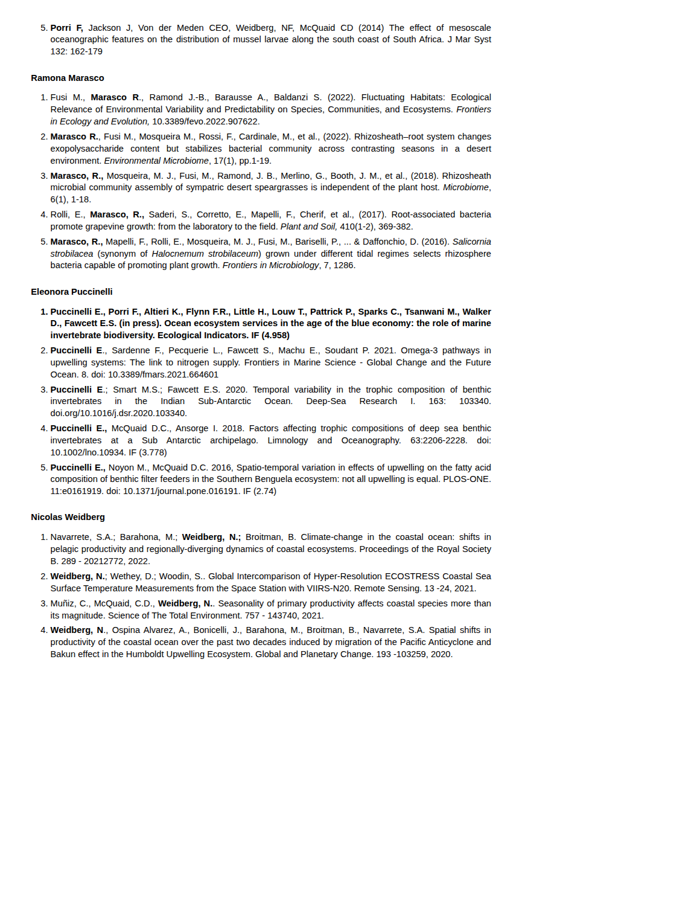Porri F, Jackson J, Von der Meden CEO, Weidberg, NF, McQuaid CD (2014) The effect of mesoscale oceanographic features on the distribution of mussel larvae along the south coast of South Africa. J Mar Syst 132: 162-179
Ramona Marasco
Fusi M., Marasco R., Ramond J.-B., Barausse A., Baldanzi S. (2022). Fluctuating Habitats: Ecological Relevance of Environmental Variability and Predictability on Species, Communities, and Ecosystems. Frontiers in Ecology and Evolution, 10.3389/fevo.2022.907622.
Marasco R., Fusi M., Mosqueira M., Rossi, F., Cardinale, M., et al., (2022). Rhizosheath–root system changes exopolysaccharide content but stabilizes bacterial community across contrasting seasons in a desert environment. Environmental Microbiome, 17(1), pp.1-19.
Marasco, R., Mosqueira, M. J., Fusi, M., Ramond, J. B., Merlino, G., Booth, J. M., et al., (2018). Rhizosheath microbial community assembly of sympatric desert speargrasses is independent of the plant host. Microbiome, 6(1), 1-18.
Rolli, E., Marasco, R., Saderi, S., Corretto, E., Mapelli, F., Cherif, et al., (2017). Root-associated bacteria promote grapevine growth: from the laboratory to the field. Plant and Soil, 410(1-2), 369-382.
Marasco, R., Mapelli, F., Rolli, E., Mosqueira, M. J., Fusi, M., Bariselli, P., ... & Daffonchio, D. (2016). Salicornia strobilacea (synonym of Halocnemum strobilaceum) grown under different tidal regimes selects rhizosphere bacteria capable of promoting plant growth. Frontiers in Microbiology, 7, 1286.
Eleonora Puccinelli
Puccinelli E., Porri F., Altieri K., Flynn F.R., Little H., Louw T., Pattrick P., Sparks C., Tsanwani M., Walker D., Fawcett E.S. (in press). Ocean ecosystem services in the age of the blue economy: the role of marine invertebrate biodiversity. Ecological Indicators. IF (4.958)
Puccinelli E., Sardenne F., Pecquerie L., Fawcett S., Machu E., Soudant P. 2021. Omega-3 pathways in upwelling systems: The link to nitrogen supply. Frontiers in Marine Science - Global Change and the Future Ocean. 8. doi: 10.3389/fmars.2021.664601
Puccinelli E.; Smart M.S.; Fawcett E.S. 2020. Temporal variability in the trophic composition of benthic invertebrates in the Indian Sub-Antarctic Ocean. Deep-Sea Research I. 163: 103340. doi.org/10.1016/j.dsr.2020.103340.
Puccinelli E., McQuaid D.C., Ansorge I. 2018. Factors affecting trophic compositions of deep sea benthic invertebrates at a Sub Antarctic archipelago. Limnology and Oceanography. 63:2206-2228. doi: 10.1002/lno.10934. IF (3.778)
Puccinelli E., Noyon M., McQuaid D.C. 2016, Spatio-temporal variation in effects of upwelling on the fatty acid composition of benthic filter feeders in the Southern Benguela ecosystem: not all upwelling is equal. PLOS-ONE. 11:e0161919. doi: 10.1371/journal.pone.016191. IF (2.74)
Nicolas Weidberg
Navarrete, S.A.; Barahona, M.; Weidberg, N.; Broitman, B. Climate-change in the coastal ocean: shifts in pelagic productivity and regionally-diverging dynamics of coastal ecosystems. Proceedings of the Royal Society B. 289 - 20212772, 2022.
Weidberg, N.; Wethey, D.; Woodin, S.. Global Intercomparison of Hyper-Resolution ECOSTRESS Coastal Sea Surface Temperature Measurements from the Space Station with VIIRS-N20. Remote Sensing. 13 -24, 2021.
Muñiz, C., McQuaid, C.D., Weidberg, N.. Seasonality of primary productivity affects coastal species more than its magnitude. Science of The Total Environment. 757 - 143740, 2021.
Weidberg, N., Ospina Alvarez, A., Bonicelli, J., Barahona, M., Broitman, B., Navarrete, S.A. Spatial shifts in productivity of the coastal ocean over the past two decades induced by migration of the Pacific Anticyclone and Bakun effect in the Humboldt Upwelling Ecosystem. Global and Planetary Change. 193 -103259, 2020.